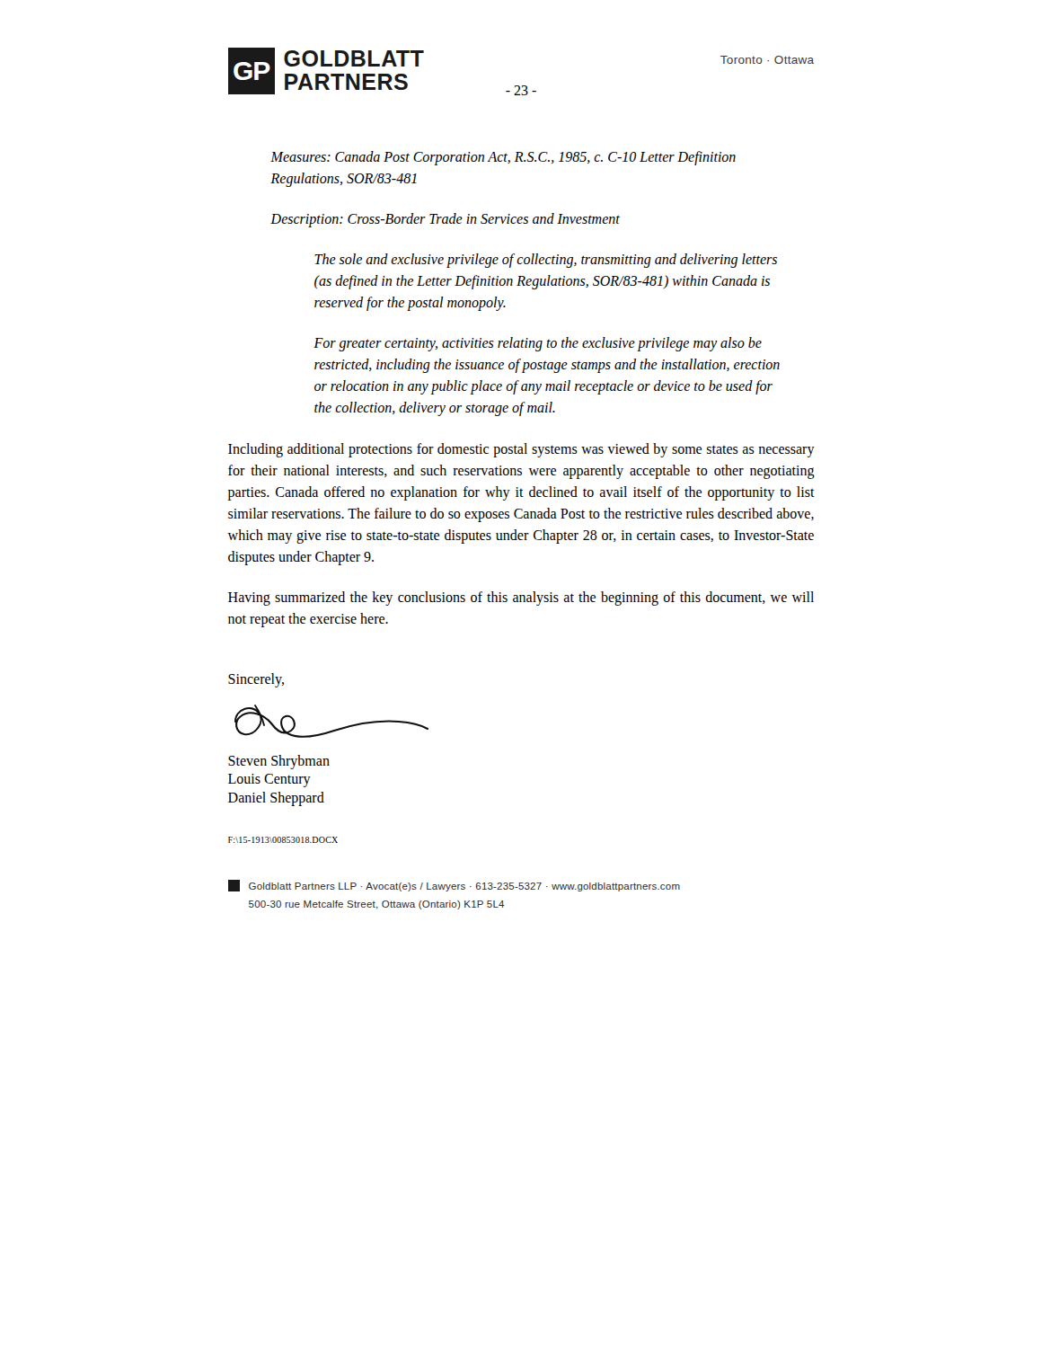GP
GOLDBLATT
PARTNERS
Toronto · Ottawa
- 23 -
Measures: Canada Post Corporation Act, R.S.C., 1985, c. C-10 Letter Definition Regulations, SOR/83-481
Description: Cross-Border Trade in Services and Investment
The sole and exclusive privilege of collecting, transmitting and delivering letters (as defined in the Letter Definition Regulations, SOR/83-481) within Canada is reserved for the postal monopoly.
For greater certainty, activities relating to the exclusive privilege may also be restricted, including the issuance of postage stamps and the installation, erection or relocation in any public place of any mail receptacle or device to be used for the collection, delivery or storage of mail.
Including additional protections for domestic postal systems was viewed by some states as necessary for their national interests, and such reservations were apparently acceptable to other negotiating parties. Canada offered no explanation for why it declined to avail itself of the opportunity to list similar reservations. The failure to do so exposes Canada Post to the restrictive rules described above, which may give rise to state-to-state disputes under Chapter 28 or, in certain cases, to Investor-State disputes under Chapter 9.
Having summarized the key conclusions of this analysis at the beginning of this document, we will not repeat the exercise here.
Sincerely,
Steven Shrybman
Louis Century
Daniel Sheppard
F:\15-1913\00853018.DOCX
Goldblatt Partners LLP · Avocat(e)s / Lawyers · 613-235-5327 · www.goldblattpartners.com
500-30 rue Metcalfe Street, Ottawa (Ontario) K1P 5L4